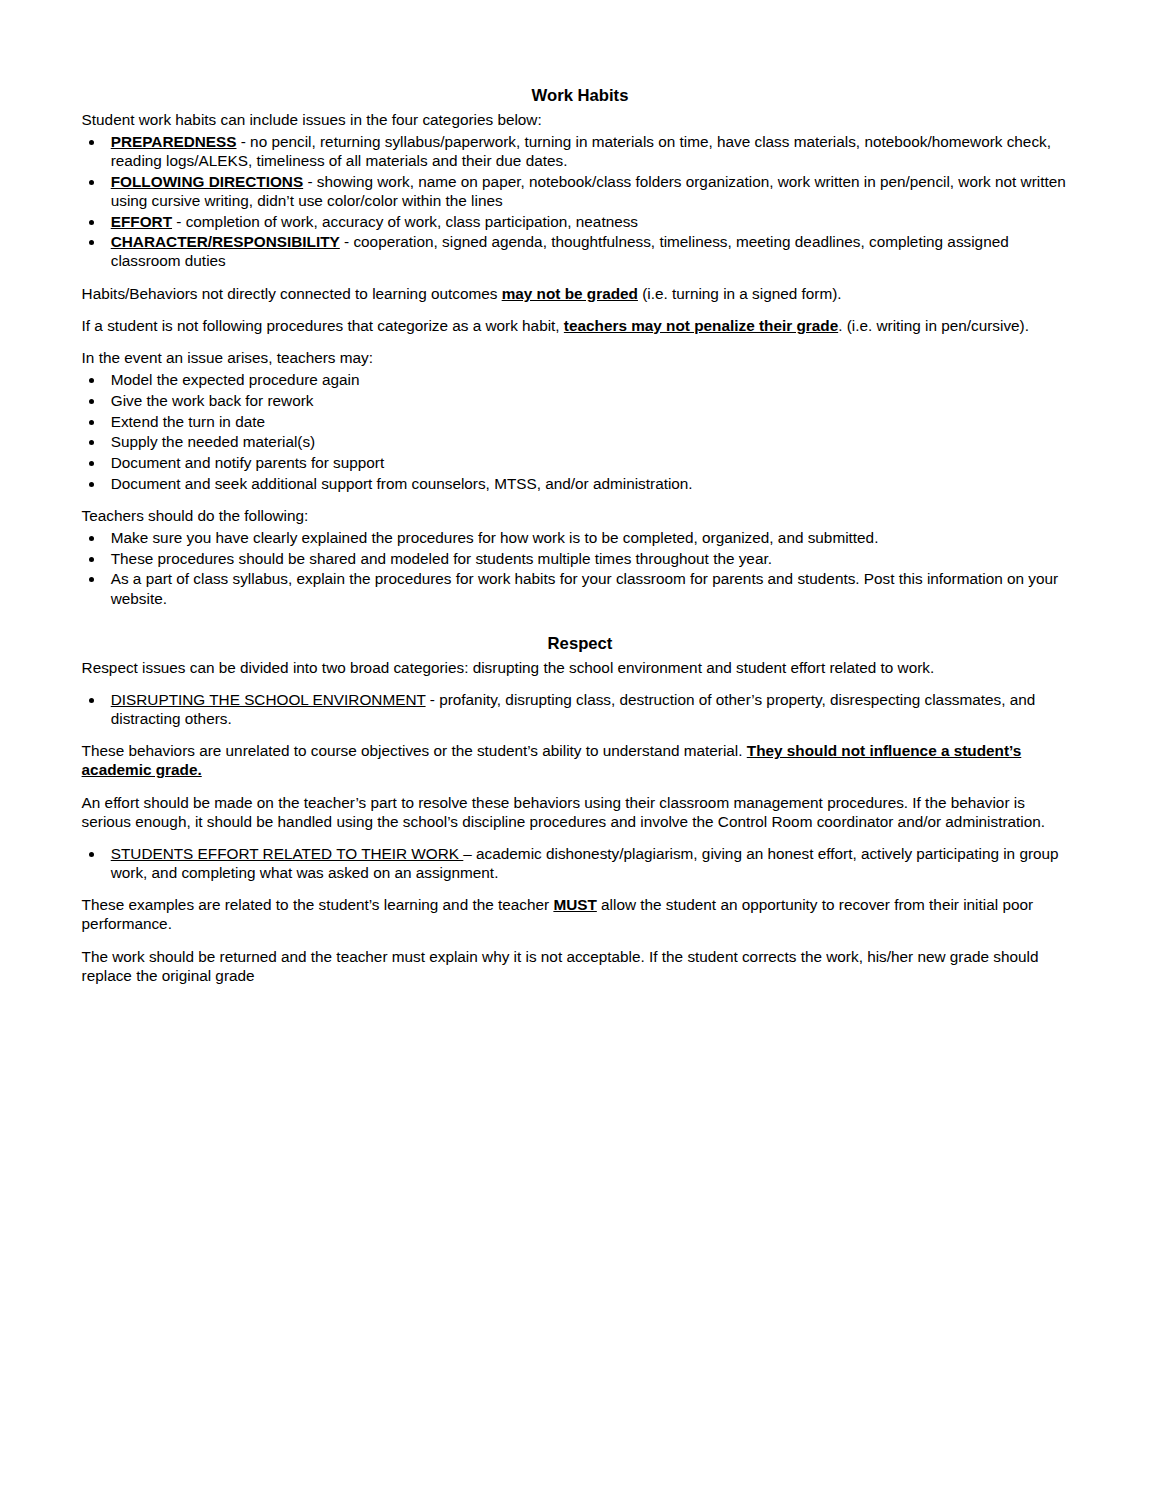Work Habits
Student work habits can include issues in the four categories below:
PREPAREDNESS - no pencil, returning syllabus/paperwork, turning in materials on time, have class materials, notebook/homework check, reading logs/ALEKS, timeliness of all materials and their due dates.
FOLLOWING DIRECTIONS - showing work, name on paper, notebook/class folders organization, work written in pen/pencil, work not written using cursive writing, didn’t use color/color within the lines
EFFORT - completion of work, accuracy of work, class participation, neatness
CHARACTER/RESPONSIBILITY - cooperation, signed agenda, thoughtfulness, timeliness, meeting deadlines, completing assigned classroom duties
Habits/Behaviors not directly connected to learning outcomes may not be graded (i.e. turning in a signed form).
If a student is not following procedures that categorize as a work habit, teachers may not penalize their grade. (i.e. writing in pen/cursive).
In the event an issue arises, teachers may:
Model the expected procedure again
Give the work back for rework
Extend the turn in date
Supply the needed material(s)
Document and notify parents for support
Document and seek additional support from counselors, MTSS, and/or administration.
Teachers should do the following:
Make sure you have clearly explained the procedures for how work is to be completed, organized, and submitted.
These procedures should be shared and modeled for students multiple times throughout the year.
As a part of class syllabus, explain the procedures for work habits for your classroom for parents and students. Post this information on your website.
Respect
Respect issues can be divided into two broad categories: disrupting the school environment and student effort related to work.
DISRUPTING THE SCHOOL ENVIRONMENT - profanity, disrupting class, destruction of other’s property, disrespecting classmates, and distracting others.
These behaviors are unrelated to course objectives or the student’s ability to understand material. They should not influence a student’s academic grade.
An effort should be made on the teacher’s part to resolve these behaviors using their classroom management procedures. If the behavior is serious enough, it should be handled using the school’s discipline procedures and involve the Control Room coordinator and/or administration.
STUDENTS EFFORT RELATED TO THEIR WORK – academic dishonesty/plagiarism, giving an honest effort, actively participating in group work, and completing what was asked on an assignment.
These examples are related to the student’s learning and the teacher MUST allow the student an opportunity to recover from their initial poor performance.
The work should be returned and the teacher must explain why it is not acceptable. If the student corrects the work, his/her new grade should replace the original grade